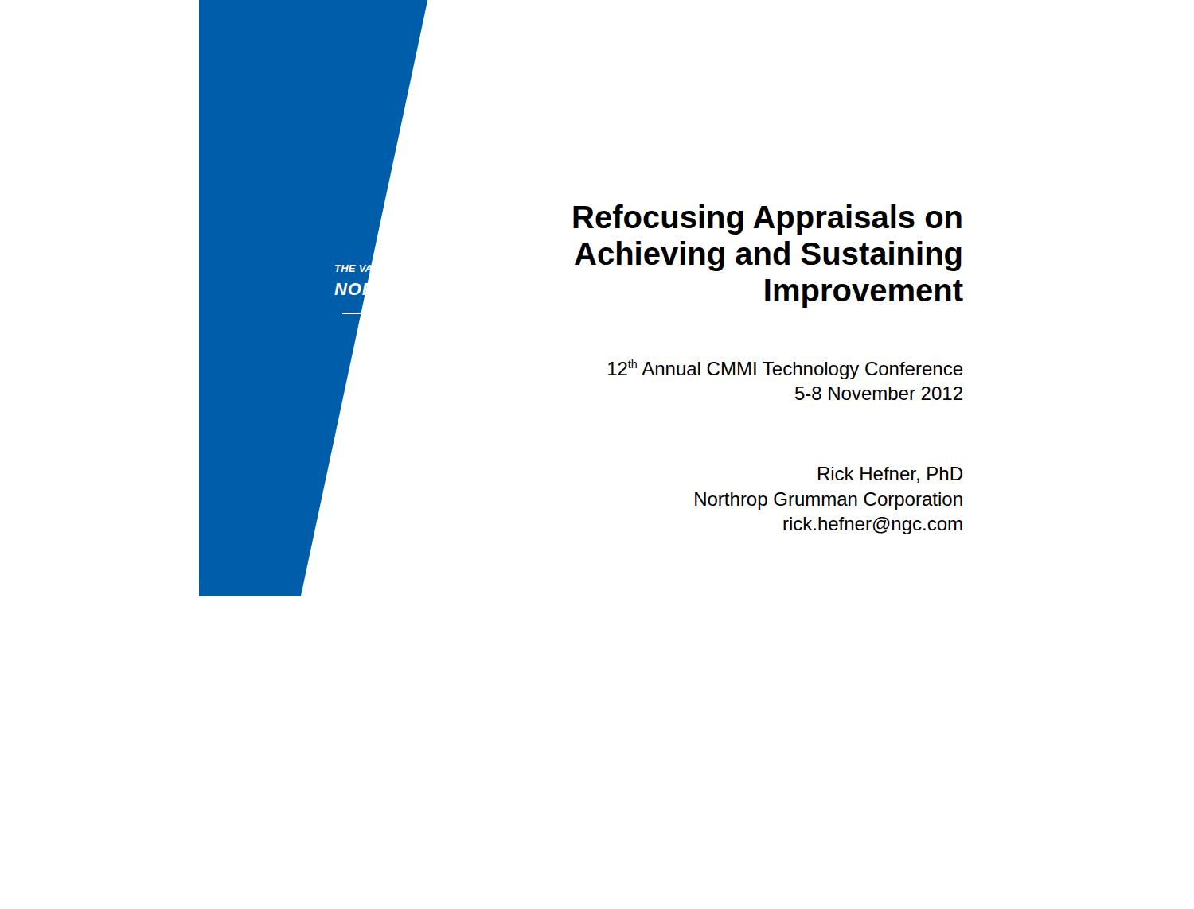THE VALUE OF PERFORMANCE.
NORTHROP GRUMMAN
Refocusing Appraisals on Achieving and Sustaining Improvement
12th Annual CMMI Technology Conference
5-8 November 2012
Rick Hefner, PhD
Northrop Grumman Corporation
rick.hefner@ngc.com